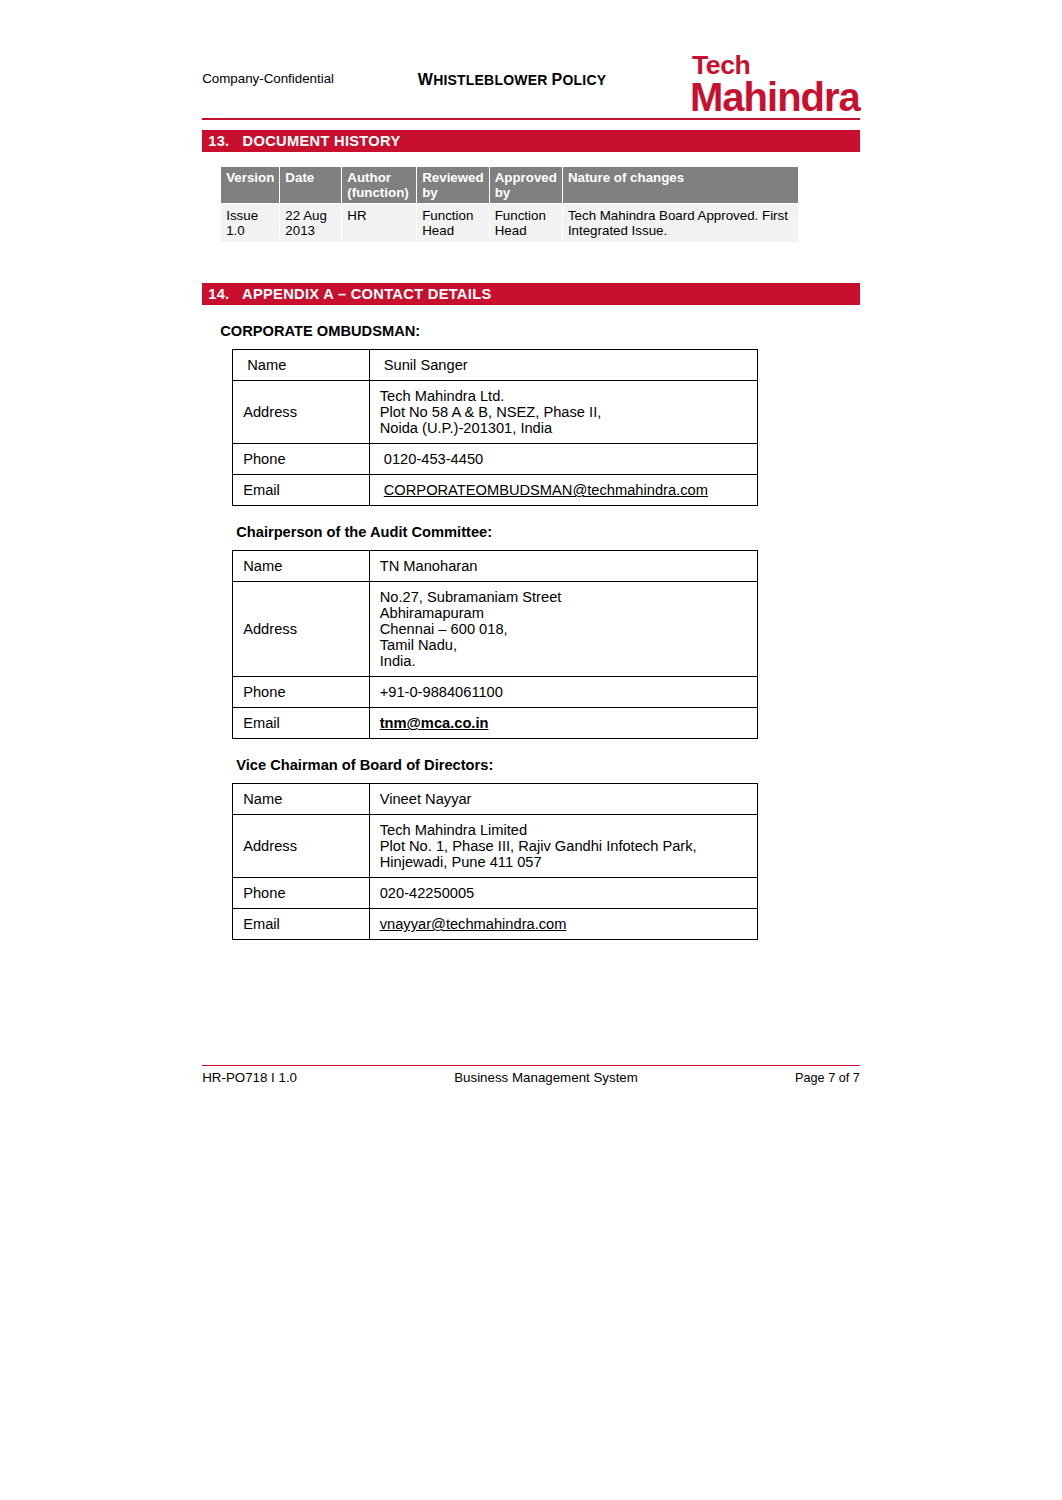Company-Confidential
WHISTLEBLOWER POLICY
Tech Mahindra
13. DOCUMENT HISTORY
| Version | Date | Author (function) | Reviewed by | Approved by | Nature of changes |
| --- | --- | --- | --- | --- | --- |
| Issue 1.0 | 22 Aug 2013 | HR | Function Head | Function Head | Tech Mahindra Board Approved. First Integrated Issue. |
14. APPENDIX A – CONTACT DETAILS
CORPORATE OMBUDSMAN:
| Name | Sunil Sanger |
| Address | Tech Mahindra Ltd. Plot No 58 A & B, NSEZ, Phase II, Noida (U.P.)-201301, India |
| Phone | 0120-453-4450 |
| Email | CORPORATEOMBUDSMAN@techmahindra.com |
Chairperson of the Audit Committee:
| Name | TN Manoharan |
| Address | No.27, Subramaniam Street Abhiramapuram Chennai – 600 018, Tamil Nadu, India. |
| Phone | +91-0-9884061100 |
| Email | tnm@mca.co.in |
Vice Chairman of Board of Directors:
| Name | Vineet Nayyar |
| Address | Tech Mahindra Limited Plot No. 1, Phase III, Rajiv Gandhi Infotech Park, Hinjewadi, Pune 411 057 |
| Phone | 020-42250005 |
| Email | vnayyar@techmahindra.com |
HR-PO718 I 1.0
Business Management System
Page 7 of 7